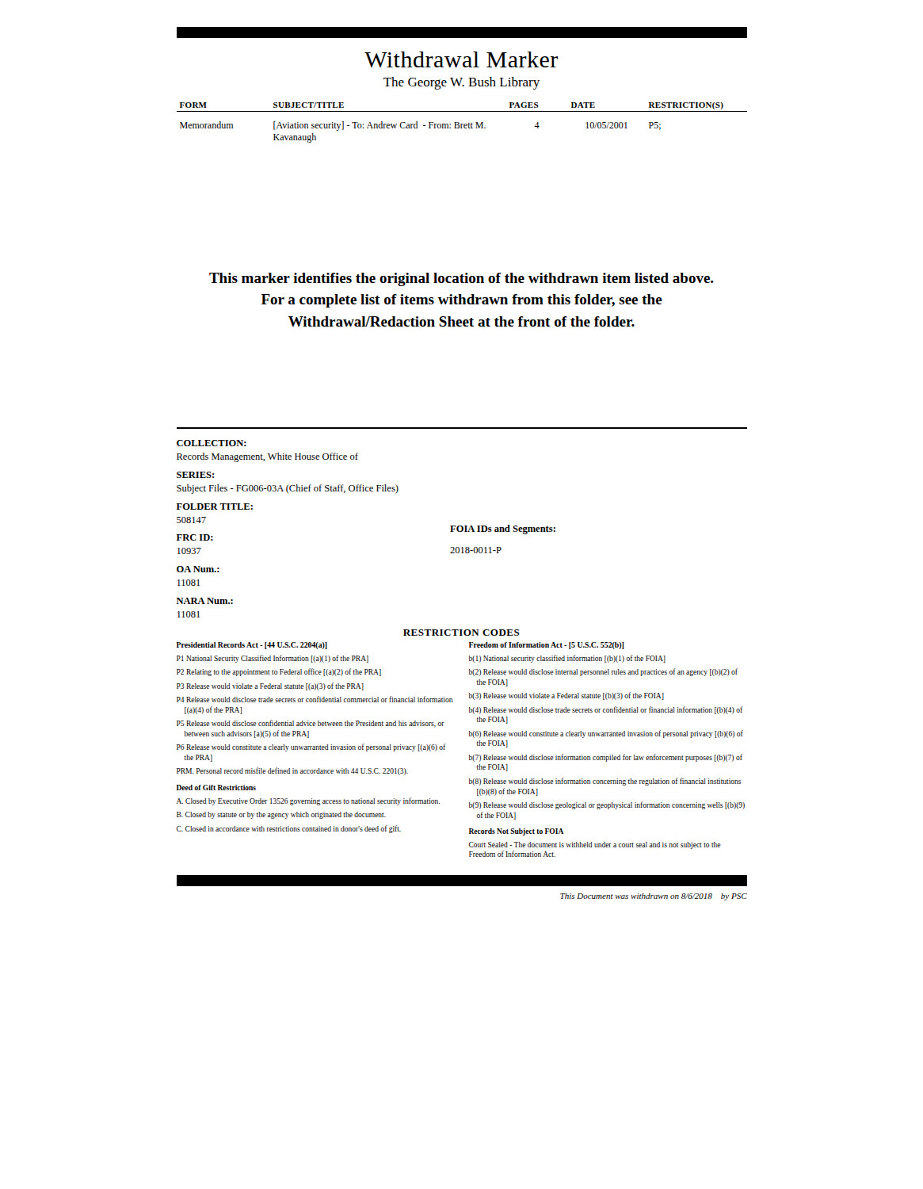Withdrawal Marker
The George W. Bush Library
| FORM | SUBJECT/TITLE | PAGES | DATE | RESTRICTION(S) |
| --- | --- | --- | --- | --- |
| Memorandum | [Aviation security] - To: Andrew Card - From: Brett M. Kavanaugh | 4 | 10/05/2001 | P5; |
This marker identifies the original location of the withdrawn item listed above.
For a complete list of items withdrawn from this folder, see the
Withdrawal/Redaction Sheet at the front of the folder.
COLLECTION:
Records Management, White House Office of
SERIES:
Subject Files - FG006-03A (Chief of Staff, Office Files)
FOLDER TITLE:
508147
FRC ID:
10937
OA Num.:
11081
NARA Num.:
11081
FOIA IDs and Segments:
2018-0011-P
RESTRICTION CODES
Presidential Records Act - [44 U.S.C. 2204(a)]
P1 National Security Classified Information [(a)(1) of the PRA]
P2 Relating to the appointment to Federal office [(a)(2) of the PRA]
P3 Release would violate a Federal statute [(a)(3) of the PRA]
P4 Release would disclose trade secrets or confidential commercial or financial information [(a)(4) of the PRA]
P5 Release would disclose confidential advice between the President and his advisors, or between such advisors [a)(5) of the PRA]
P6 Release would constitute a clearly unwarranted invasion of personal privacy [(a)(6) of the PRA]
PRM. Personal record misfile defined in accordance with 44 U.S.C. 2201(3).
Deed of Gift Restrictions
A. Closed by Executive Order 13526 governing access to national security information.
B. Closed by statute or by the agency which originated the document.
C. Closed in accordance with restrictions contained in donor's deed of gift.
Freedom of Information Act - [5 U.S.C. 552(b)]
b(1) National security classified information [(b)(1) of the FOIA]
b(2) Release would disclose internal personnel rules and practices of an agency [(b)(2) of the FOIA]
b(3) Release would violate a Federal statute [(b)(3) of the FOIA]
b(4) Release would disclose trade secrets or confidential or financial information [(b)(4) of the FOIA]
b(6) Release would constitute a clearly unwarranted invasion of personal privacy [(b)(6) of the FOIA]
b(7) Release would disclose information compiled for law enforcement purposes [(b)(7) of the FOIA]
b(8) Release would disclose information concerning the regulation of financial institutions [(b)(8) of the FOIA]
b(9) Release would disclose geological or geophysical information concerning wells [(b)(9) of the FOIA]
Records Not Subject to FOIA
Court Sealed - The document is withheld under a court seal and is not subject to the Freedom of Information Act.
This Document was withdrawn on 8/6/2018 by PSC